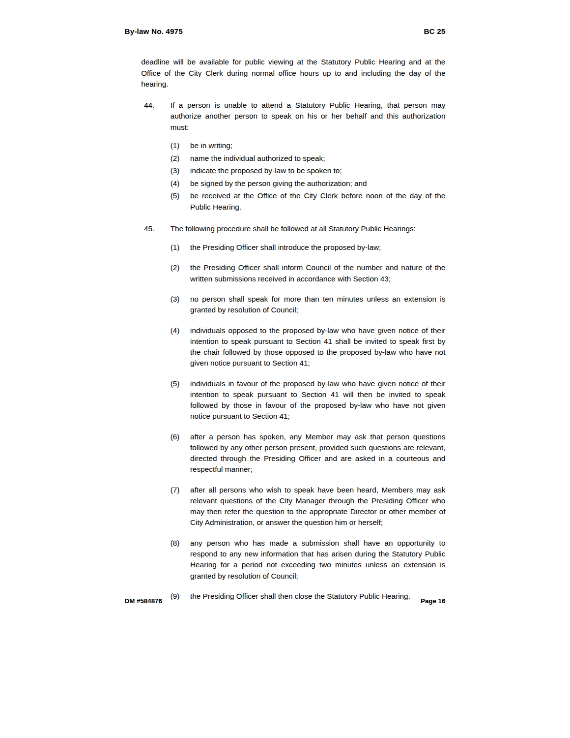By-law No. 4975
BC 25
deadline will be available for public viewing at the Statutory Public Hearing and at the Office of the City Clerk during normal office hours up to and including the day of the hearing.
44.
If a person is unable to attend a Statutory Public Hearing, that person may authorize another person to speak on his or her behalf and this authorization must:
(1) be in writing;
(2) name the individual authorized to speak;
(3) indicate the proposed by-law to be spoken to;
(4) be signed by the person giving the authorization; and
(5) be received at the Office of the City Clerk before noon of the day of the Public Hearing.
45.
The following procedure shall be followed at all Statutory Public Hearings:
(1) the Presiding Officer shall introduce the proposed by-law;
(2) the Presiding Officer shall inform Council of the number and nature of the written submissions received in accordance with Section 43;
(3) no person shall speak for more than ten minutes unless an extension is granted by resolution of Council;
(4) individuals opposed to the proposed by-law who have given notice of their intention to speak pursuant to Section 41 shall be invited to speak first by the chair followed by those opposed to the proposed by-law who have not given notice pursuant to Section 41;
(5) individuals in favour of the proposed by-law who have given notice of their intention to speak pursuant to Section 41 will then be invited to speak followed by those in favour of the proposed by-law who have not given notice pursuant to Section 41;
(6) after a person has spoken, any Member may ask that person questions followed by any other person present, provided such questions are relevant, directed through the Presiding Officer and are asked in a courteous and respectful manner;
(7) after all persons who wish to speak have been heard, Members may ask relevant questions of the City Manager through the Presiding Officer who may then refer the question to the appropriate Director or other member of City Administration, or answer the question him or herself;
(8) any person who has made a submission shall have an opportunity to respond to any new information that has arisen during the Statutory Public Hearing for a period not exceeding two minutes unless an extension is granted by resolution of Council;
(9) the Presiding Officer shall then close the Statutory Public Hearing.
DM #584876
Page 16